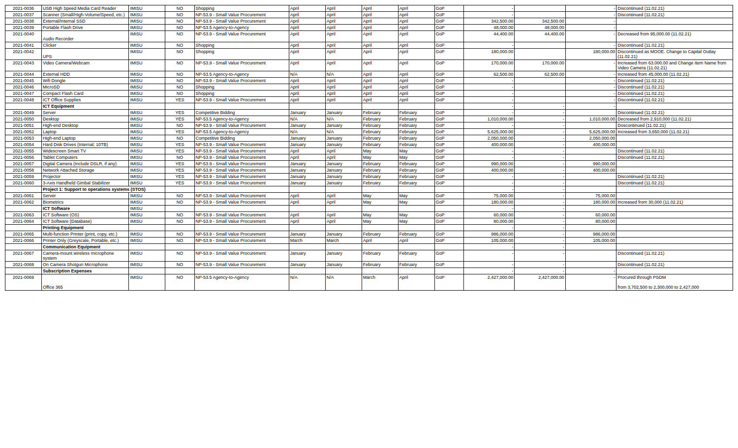| 2021-0036 | USB High Speed Media Card Reader | IMISU | NO | Shopping | April | April | April | April | GoP | - | | - | Discontinued (11.02.21) |
| 2021-0037 | Scanner (Small/High-Volume/Speed, etc.) | IMISU | NO | NP-53.9 - Small Value Procurement | April | April | April | April | GoP | - | | - | Discontinued (11.02.21) |
| 2021-0038 | External/Internal SSD | IMISU | NO | NP-53.9 - Small Value Procurement | April | April | April | April | GoP | 342,500.00 | 342,500.00 | - | |
| 2021-0039 | Portable Flash Drive | IMISU | NO | NP-53.5 Agency-to-Agency | April | April | April | April | GoP | 48,000.00 | 48,000.00 | - | |
| 2021-0040 | Audio Recorder | IMISU | NO | NP-53.9 - Small Value Procurement | April | April | April | April | GoP | 44,400.00 | 44,400.00 | - | Decreased from 95,000.00 (11.02.21) |
| 2021-0041 | Clicker | IMISU | NO | Shopping | April | April | April | April | GoP | - | | - | Discontinued (11.02.21) |
| 2021-0042 | UPS | IMISU | NO | Shopping | April | April | April | April | GoP | 180,000.00 | | 180,000.00 | Discontinued as MOOE. Change to Capital Outlay (11.02.21) |
| 2021-0043 | Video Camera/Webcam | IMISU | NO | NP-53.9 - Small Value Procurement | April | April | April | April | GoP | 170,000.00 | 170,000.00 | - | Increased from 63,000.00 and Change Item Name from Video Camera (11.02.21) |
| 2021-0044 | External HDD | IMISU | NO | NP-53.5 Agency-to-Agency | N/A | N/A | April | April | GoP | 62,500.00 | 62,500.00 | - | Increased from 45,000.00 (11.02.21) |
| 2021-0045 | Wifi Dongle | IMISU | NO | NP-53.9 - Small Value Procurement | April | April | April | April | GoP | - | | - | Discontinued (11.02.21) |
| 2021-0046 | MicroSD | IMISU | NO | Shopping | April | April | April | April | GoP | - | | - | Discontinued (11.02.21) |
| 2021-0047 | Compact Flash Card | IMISU | NO | Shopping | April | April | April | April | GoP | - | | - | Discontinued (11.02.21) |
| 2021-0048 | ICT Office Supplies | IMISU | YES | NP-53.9 - Small Value Procurement | April | April | April | April | GoP | - | | - | Discontinued (11.02.21) |
| | ICT Equipment | | | | | | | | | - | - | - | |
| 2021-0049 | Server | IMISU | YES | Competitive Bidding | January | January | February | February | GoP | - | - | | Discontinued (11.02.21) |
| 2021-0050 | Desktop | IMISU | YES | NP-53.5 Agency-to-Agency | N/A | N/A | February | February | GoP | 1,010,000.00 | - | 1,010,000.00 | Decreased from 2,910,000 (11.02.21) |
| 2021-0051 | High-end Desktop | IMISU | NO | NP-53.9 - Small Value Procurement | January | January | February | February | GoP | - | - | | Doscontinued (11.02.21) |
| 2021-0052 | Laptop | IMISU | YES | NP-53.5 Agency-to-Agency | N/A | N/A | February | February | GoP | 5,625,000.00 | - | 5,625,000.00 | Increased from 3,650,000 (11.02.21) |
| 2021-0053 | High-end Laptop | IMISU | NO | Competitive Bidding | January | January | February | February | GoP | 2,050,000.00 | - | 2,050,000.00 | |
| 2021-0054 | Hard Disk Drives (Internal; 10TB) | IMISU | YES | NP-53.9 - Small Value Procurement | January | January | February | February | GoP | 400,000.00 | - | 400,000.00 | |
| 2021-0055 | Widescreen Smart TV | IMISU | YES | NP-53.9 - Small Value Procurement | April | April | May | May | GoP | - | - | | Discontinued (11.02.21) |
| 2021-0056 | Tablet Computers | IMISU | NO | NP-53.9 - Small Value Procurement | April | April | May | May | GoP | - | - | | Discontinued (11.02.21) |
| 2021-0057 | Digital Camera (Include DSLR, if any) | IMISU | YES | NP-53.9 - Small Value Procurement | January | January | February | February | GoP | 990,000.00 | - | 990,000.00 | |
| 2021-0058 | Network Attached Storage | IMISU | YES | NP-53.9 - Small Value Procurement | January | January | February | February | GoP | 400,000.00 | - | 400,000.00 | |
| 2021-0059 | Projector | IMISU | YES | NP-53.9 - Small Value Procurement | January | January | February | February | GoP | - | - | | Discontinued (11.02.21) |
| 2021-0060 | 3-Axis Handheld Gimbal Stabilizer | IMISU | YES | NP-53.9 - Small Value Procurement | January | January | February | February | GoP | - | - | | Discontinued (11.02.21) |
| | Project 1: Support to operations systems (STOS) | | | | | | | | - | - | | |
| 2021-0061 | Server | IMISU | NO | NP-53.9 - Small Value Procurement | April | April | May | May | GoP | 75,000.00 | - | 75,000.00 | |
| 2021-0062 | Biometrics | IMISU | NO | NP-53.9 - Small Value Procurement | April | April | May | May | GoP | 180,000.00 | - | 180,000.00 | Increased from 30,000 (11.02.21) |
| | ICT Software | IMISU | | | | | | | | - | - | | |
| 2021-0063 | ICT Software (OS) | IMISU | NO | NP-53.9 - Small Value Procurement | April | April | May | May | GoP | 60,000.00 | - | 60,000.00 | |
| 2021-0064 | ICT Software (Database) | IMISU | NO | NP-53.9 - Small Value Procurement | April | April | May | May | GoP | 80,000.00 | - | 80,000.00 | |
| | Printing Equipment | | | | | | | | | - | - | | |
| 2021-0065 | Multi-function Printer (print, copy, etc.) | IMISU | NO | NP-53.9 - Small Value Procurement | January | January | February | February | GoP | 986,000.00 | - | 986,000.00 | |
| 2021-0066 | Printer Only (Greyscale, Portable, etc.) | IMISU | NO | NP-53.9 - Small Value Procurement | March | March | April | April | GoP | 105,000.00 | - | 105,000.00 | |
| | Communication Equipment | | | | | | | | | - | - | | |
| 2021-0067 | Camera-mount wireless microphone system | IMISU | NO | NP-53.9 - Small Value Procurement | January | January | February | February | GoP | - | - | | Discontinued (11.02.21) |
| 2021-0068 | On Camera Shotgun Microphone | IMISU | NO | NP-53.9 - Small Value Procurement | January | January | February | February | GoP | - | - | | Discontinued (11.02.21) |
| | Subscription Expenses | | | | | | | | | - | - | - | |
| 2021-0069 | Office 365 | IMISU | NO | NP-53.5 Agency-to-Agency | N/A | N/A | March | April | GoP | 2,427,000.00 | 2,427,000.00 | - | Procured through PSDM from 3,702,500 to 2,300,000 to 2,427,000 |